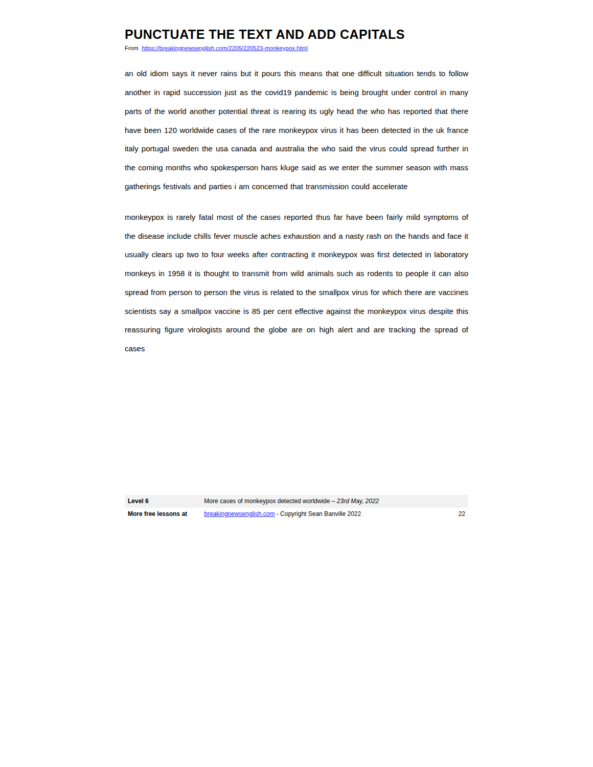PUNCTUATE THE TEXT AND ADD CAPITALS
From https://breakingnewsenglish.com/2205/220523-monkeypox.html
an old idiom says it never rains but it pours this means that one difficult situation tends to follow another in rapid succession just as the covid19 pandemic is being brought under control in many parts of the world another potential threat is rearing its ugly head the who has reported that there have been 120 worldwide cases of the rare monkeypox virus it has been detected in the uk france italy portugal sweden the usa canada and australia the who said the virus could spread further in the coming months who spokesperson hans kluge said as we enter the summer season with mass gatherings festivals and parties i am concerned that transmission could accelerate
monkeypox is rarely fatal most of the cases reported thus far have been fairly mild symptoms of the disease include chills fever muscle aches exhaustion and a nasty rash on the hands and face it usually clears up two to four weeks after contracting it monkeypox was first detected in laboratory monkeys in 1958 it is thought to transmit from wild animals such as rodents to people it can also spread from person to person the virus is related to the smallpox virus for which there are vaccines scientists say a smallpox vaccine is 85 per cent effective against the monkeypox virus despite this reassuring figure virologists around the globe are on high alert and are tracking the spread of cases
Level 6
More cases of monkeypox detected worldwide – 23rd May, 2022
More free lessons at
breakingnewsenglish.com - Copyright Sean Banville 2022
22